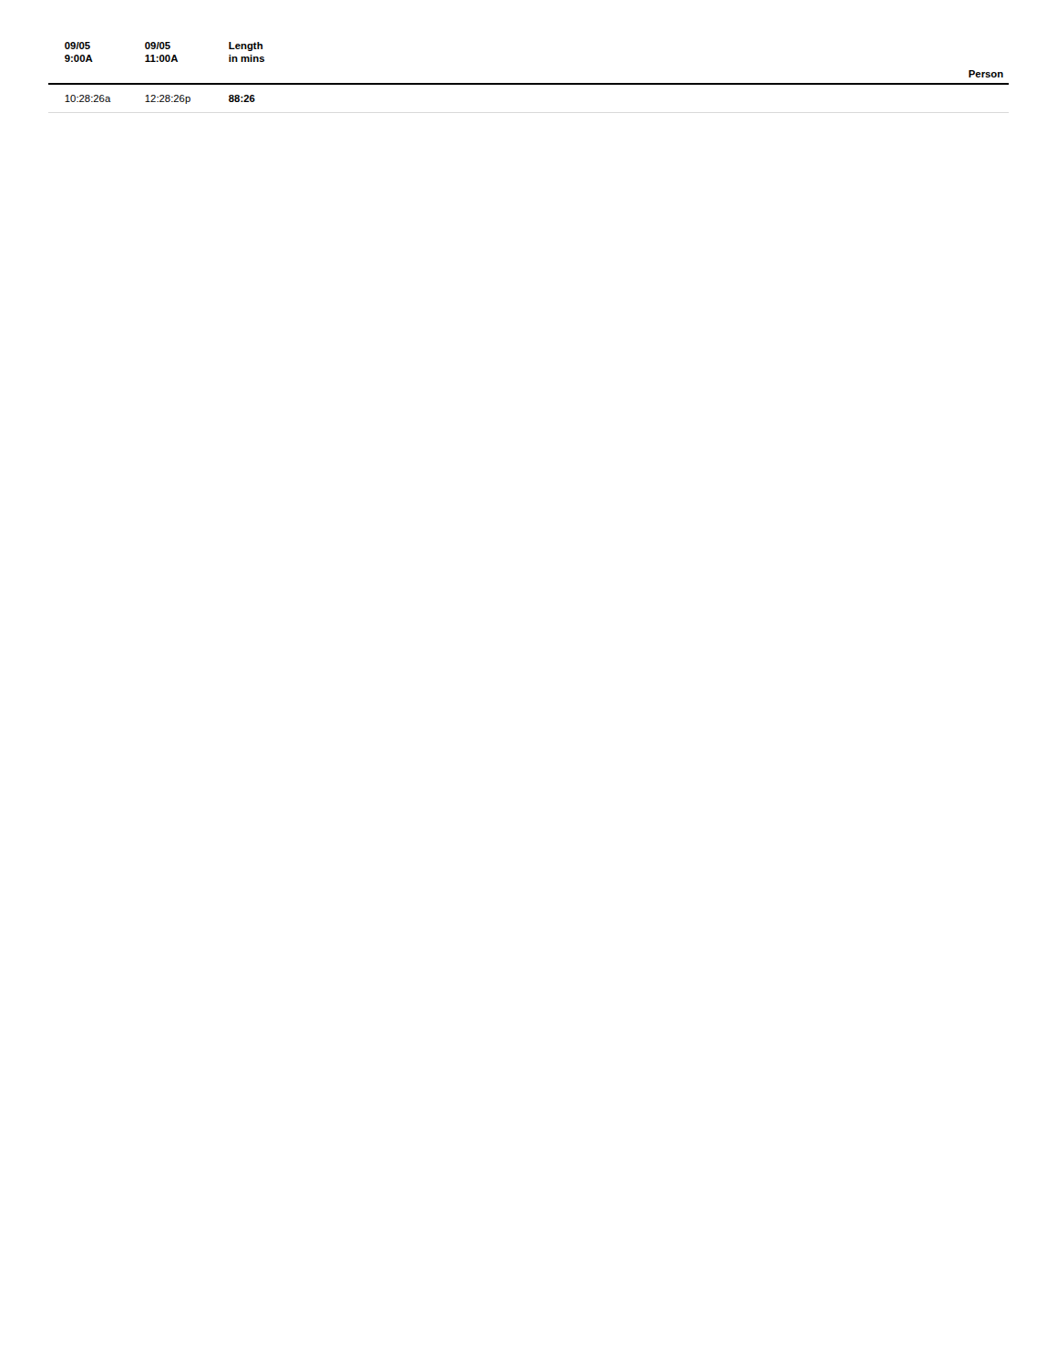| 09/05 9:00A | 09/05 11:00A | Length in mins | |
| --- | --- | --- | --- |
| | | | Person |
| 10:28:26a | 12:28:26p | 88:26 | |